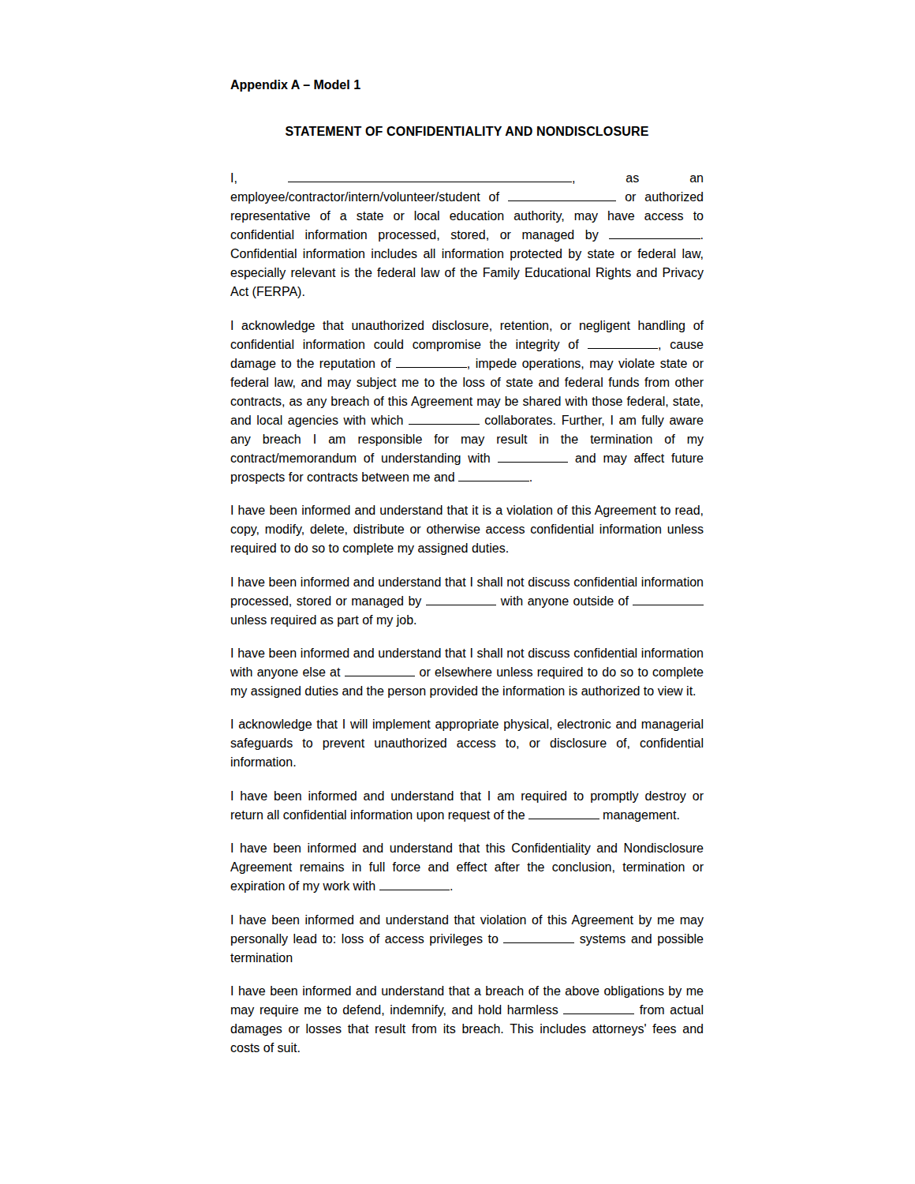Appendix A – Model 1
Statement of Confidentiality and Nondisclosure
I, , as an employee/contractor/intern/volunteer/student of or authorized representative of a state or local education authority, may have access to confidential information processed, stored, or managed by . Confidential information includes all information protected by state or federal law, especially relevant is the federal law of the Family Educational Rights and Privacy Act (FERPA).
I acknowledge that unauthorized disclosure, retention, or negligent handling of confidential information could compromise the integrity of , cause damage to the reputation of , impede operations, may violate state or federal law, and may subject me to the loss of state and federal funds from other contracts, as any breach of this Agreement may be shared with those federal, state, and local agencies with which collaborates. Further, I am fully aware any breach I am responsible for may result in the termination of my contract/memorandum of understanding with and may affect future prospects for contracts between me and .
I have been informed and understand that it is a violation of this Agreement to read, copy, modify, delete, distribute or otherwise access confidential information unless required to do so to complete my assigned duties.
I have been informed and understand that I shall not discuss confidential information processed, stored or managed by with anyone outside of unless required as part of my job.
I have been informed and understand that I shall not discuss confidential information with anyone else at or elsewhere unless required to do so to complete my assigned duties and the person provided the information is authorized to view it.
I acknowledge that I will implement appropriate physical, electronic and managerial safeguards to prevent unauthorized access to, or disclosure of, confidential information.
I have been informed and understand that I am required to promptly destroy or return all confidential information upon request of the management.
I have been informed and understand that this Confidentiality and Nondisclosure Agreement remains in full force and effect after the conclusion, termination or expiration of my work with .
I have been informed and understand that violation of this Agreement by me may personally lead to: loss of access privileges to systems and possible termination
I have been informed and understand that a breach of the above obligations by me may require me to defend, indemnify, and hold harmless from actual damages or losses that result from its breach. This includes attorneys' fees and costs of suit.